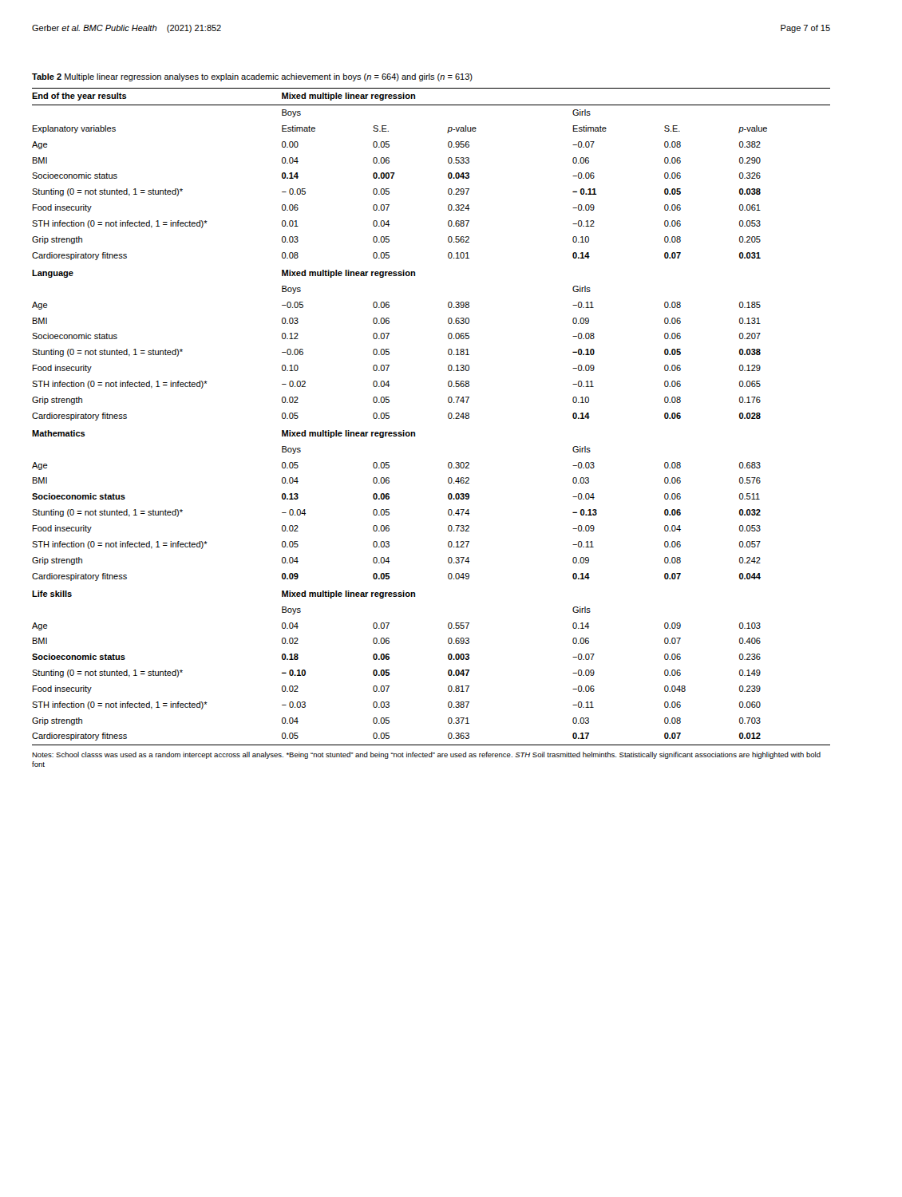Gerber et al. BMC Public Health (2021) 21:852
Page 7 of 15
Table 2 Multiple linear regression analyses to explain academic achievement in boys (n = 664) and girls (n = 613)
| End of the year results | Mixed multiple linear regression |
| | Boys | | Girls |
| Explanatory variables | Estimate | S.E. | p -value | | Estimate | S.E. | p -value |
| Age | 0.00 | 0.05 | 0.956 | | −0.07 | 0.08 | 0.382 |
| BMI | 0.04 | 0.06 | 0.533 | | 0.06 | 0.06 | 0.290 |
| Socioeconomic status | 0.14 | 0.007 | 0.043 | | −0.06 | 0.06 | 0.326 |
| Stunting (0 = not stunted, 1 = stunted)* | − 0.05 | 0.05 | 0.297 | | − 0.11 | 0.05 | 0.038 |
| Food insecurity | 0.06 | 0.07 | 0.324 | | −0.09 | 0.06 | 0.061 |
| STH infection (0 = not infected, 1 = infected)* | 0.01 | 0.04 | 0.687 | | −0.12 | 0.06 | 0.053 |
| Grip strength | 0.03 | 0.05 | 0.562 | | 0.10 | 0.08 | 0.205 |
| Cardiorespiratory fitness | 0.08 | 0.05 | 0.101 | | 0.14 | 0.07 | 0.031 |
| Language | Mixed multiple linear regression |
| | Boys | | Girls |
| Age | −0.05 | 0.06 | 0.398 | | −0.11 | 0.08 | 0.185 |
| BMI | 0.03 | 0.06 | 0.630 | | 0.09 | 0.06 | 0.131 |
| Socioeconomic status | 0.12 | 0.07 | 0.065 | | −0.08 | 0.06 | 0.207 |
| Stunting (0 = not stunted, 1 = stunted)* | −0.06 | 0.05 | 0.181 | | −0.10 | 0.05 | 0.038 |
| Food insecurity | 0.10 | 0.07 | 0.130 | | −0.09 | 0.06 | 0.129 |
| STH infection (0 = not infected, 1 = infected)* | − 0.02 | 0.04 | 0.568 | | −0.11 | 0.06 | 0.065 |
| Grip strength | 0.02 | 0.05 | 0.747 | | 0.10 | 0.08 | 0.176 |
| Cardiorespiratory fitness | 0.05 | 0.05 | 0.248 | | 0.14 | 0.06 | 0.028 |
| Mathematics | Mixed multiple linear regression |
| | Boys | | Girls |
| Age | 0.05 | 0.05 | 0.302 | | −0.03 | 0.08 | 0.683 |
| BMI | 0.04 | 0.06 | 0.462 | | 0.03 | 0.06 | 0.576 |
| Socioeconomic status | 0.13 | 0.06 | 0.039 | | −0.04 | 0.06 | 0.511 |
| Stunting (0 = not stunted, 1 = stunted)* | − 0.04 | 0.05 | 0.474 | | − 0.13 | 0.06 | 0.032 |
| Food insecurity | 0.02 | 0.06 | 0.732 | | −0.09 | 0.04 | 0.053 |
| STH infection (0 = not infected, 1 = infected)* | 0.05 | 0.03 | 0.127 | | −0.11 | 0.06 | 0.057 |
| Grip strength | 0.04 | 0.04 | 0.374 | | 0.09 | 0.08 | 0.242 |
| Cardiorespiratory fitness | 0.09 | 0.05 | 0.049 | | 0.14 | 0.07 | 0.044 |
| Life skills | Mixed multiple linear regression |
| | Boys | | Girls |
| Age | 0.04 | 0.07 | 0.557 | | 0.14 | 0.09 | 0.103 |
| BMI | 0.02 | 0.06 | 0.693 | | 0.06 | 0.07 | 0.406 |
| Socioeconomic status | 0.18 | 0.06 | 0.003 | | −0.07 | 0.06 | 0.236 |
| Stunting (0 = not stunted, 1 = stunted)* | − 0.10 | 0.05 | 0.047 | | −0.09 | 0.06 | 0.149 |
| Food insecurity | 0.02 | 0.07 | 0.817 | | −0.06 | 0.048 | 0.239 |
| STH infection (0 = not infected, 1 = infected)* | − 0.03 | 0.03 | 0.387 | | −0.11 | 0.06 | 0.060 |
| Grip strength | 0.04 | 0.05 | 0.371 | | 0.03 | 0.08 | 0.703 |
| Cardiorespiratory fitness | 0.05 | 0.05 | 0.363 | | 0.17 | 0.07 | 0.012 |
Notes: School classs was used as a random intercept accross all analyses. *Being “not stunted” and being “not infected” are used as reference. STH Soil trasmitted helminths. Statistically significant associations are highlighted with bold font